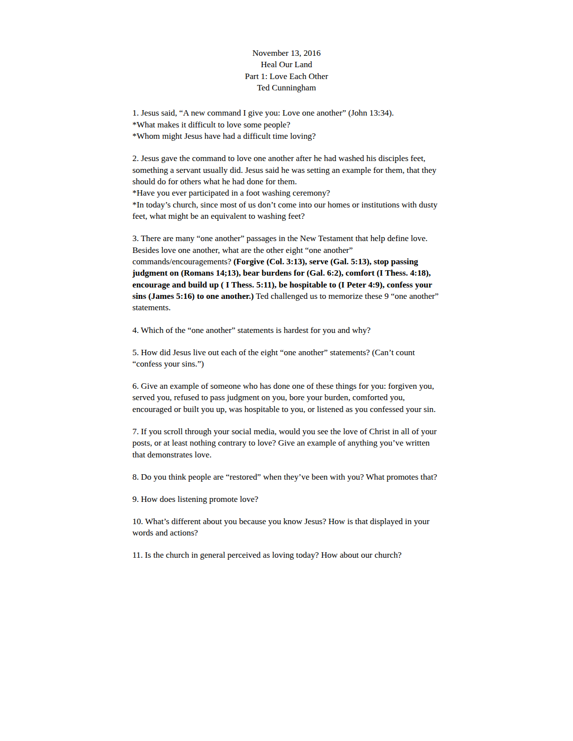November 13, 2016
Heal Our Land
Part 1: Love Each Other
Ted Cunningham
1. Jesus said, “A new command I give you: Love one another” (John 13:34).
*What makes it difficult to love some people?
*Whom might Jesus have had a difficult time loving?
2. Jesus gave the command to love one another after he had washed his disciples feet, something a servant usually did. Jesus said he was setting an example for them, that they should do for others what he had done for them.
*Have you ever participated in a foot washing ceremony?
*In today’s church, since most of us don’t come into our homes or institutions with dusty feet, what might be an equivalent to washing feet?
3. There are many “one another” passages in the New Testament that help define love. Besides love one another, what are the other eight “one another” commands/encouragements? (Forgive (Col. 3:13), serve (Gal. 5:13), stop passing judgment on (Romans 14;13), bear burdens for (Gal. 6:2), comfort (I Thess. 4:18), encourage and build up ( I Thess. 5:11), be hospitable to (I Peter 4:9), confess your sins (James 5:16) to one another.) Ted challenged us to memorize these 9 “one another” statements.
4. Which of the “one another” statements is hardest for you and why?
5. How did Jesus live out each of the eight “one another” statements? (Can’t count “confess your sins.”)
6. Give an example of someone who has done one of these things for you: forgiven you, served you, refused to pass judgment on you, bore your burden, comforted you, encouraged or built you up, was hospitable to you, or listened as you confessed your sin.
7. If you scroll through your social media, would you see the love of Christ in all of your posts, or at least nothing contrary to love? Give an example of anything you’ve written that demonstrates love.
8. Do you think people are “restored” when they’ve been with you? What promotes that?
9. How does listening promote love?
10. What’s different about you because you know Jesus? How is that displayed in your words and actions?
11. Is the church in general perceived as loving today? How about our church?